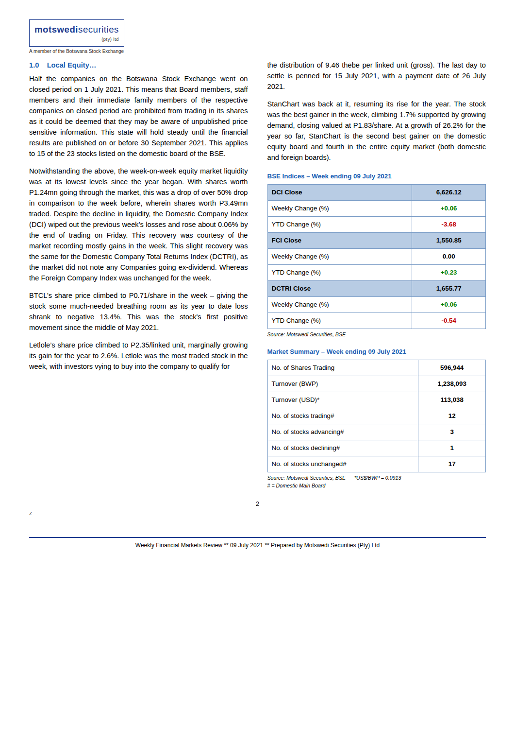motswedisecurities (pty) ltd
A member of the Botswana Stock Exchange
1.0 Local Equity…
Half the companies on the Botswana Stock Exchange went on closed period on 1 July 2021. This means that Board members, staff members and their immediate family members of the respective companies on closed period are prohibited from trading in its shares as it could be deemed that they may be aware of unpublished price sensitive information. This state will hold steady until the financial results are published on or before 30 September 2021. This applies to 15 of the 23 stocks listed on the domestic board of the BSE.
Notwithstanding the above, the week-on-week equity market liquidity was at its lowest levels since the year began. With shares worth P1.24mn going through the market, this was a drop of over 50% drop in comparison to the week before, wherein shares worth P3.49mn traded. Despite the decline in liquidity, the Domestic Company Index (DCI) wiped out the previous week’s losses and rose about 0.06% by the end of trading on Friday. This recovery was courtesy of the market recording mostly gains in the week. This slight recovery was the same for the Domestic Company Total Returns Index (DCTRI), as the market did not note any Companies going ex-dividend. Whereas the Foreign Company Index was unchanged for the week.
BTCL’s share price climbed to P0.71/share in the week – giving the stock some much-needed breathing room as its year to date loss shrank to negative 13.4%. This was the stock's first positive movement since the middle of May 2021.
Letlole’s share price climbed to P2.35/linked unit, marginally growing its gain for the year to 2.6%. Letlole was the most traded stock in the week, with investors vying to buy into the company to qualify for
the distribution of 9.46 thebe per linked unit (gross). The last day to settle is penned for 15 July 2021, with a payment date of 26 July 2021.
StanChart was back at it, resuming its rise for the year. The stock was the best gainer in the week, climbing 1.7% supported by growing demand, closing valued at P1.83/share. At a growth of 26.2% for the year so far, StanChart is the second best gainer on the domestic equity board and fourth in the entire equity market (both domestic and foreign boards).
BSE Indices – Week ending 09 July 2021
| DCI Close | 6,626.12 |
| Weekly Change (%) | +0.06 |
| YTD Change (%) | -3.68 |
| FCI Close | 1,550.85 |
| Weekly Change (%) | 0.00 |
| YTD Change (%) | +0.23 |
| DCTRI Close | 1,655.77 |
| Weekly Change (%) | +0.06 |
| YTD Change (%) | -0.54 |
Source: Motswedi Securities, BSE
Market Summary – Week ending 09 July 2021
| No. of Shares Trading | 596,944 |
| Turnover (BWP) | 1,238,093 |
| Turnover (USD)* | 113,038 |
| No. of stocks trading# | 12 |
| No. of stocks advancing# | 3 |
| No. of stocks declining# | 1 |
| No. of stocks unchanged# | 17 |
Source: Motswedi Securities, BSE *US$/BWP = 0.0913
# = Domestic Main Board
2
z
Weekly Financial Markets Review ** 09 July 2021 ** Prepared by Motswedi Securities (Pty) Ltd